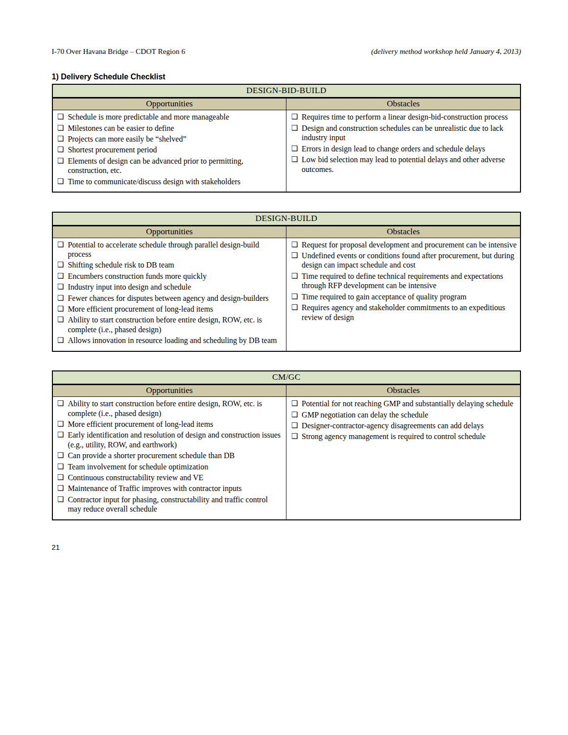I-70 Over Havana Bridge – CDOT Region 6 (delivery method workshop held January 4, 2013)
1) Delivery Schedule Checklist
DESIGN-BID-BUILD
| Opportunities | Obstacles |
| --- | --- |
| Schedule is more predictable and more manageable Milestones can be easier to define Projects can more easily be “shelved” Shortest procurement period Elements of design can be advanced prior to permitting, construction, etc. Time to communicate/discuss design with stakeholders | Requires time to perform a linear design-bid-construction process Design and construction schedules can be unrealistic due to lack industry input Errors in design lead to change orders and schedule delays Low bid selection may lead to potential delays and other adverse outcomes. |
DESIGN-BUILD
| Opportunities | Obstacles |
| --- | --- |
| Potential to accelerate schedule through parallel design-build process Shifting schedule risk to DB team Encumbers construction funds more quickly Industry input into design and schedule Fewer chances for disputes between agency and design-builders More efficient procurement of long-lead items Ability to start construction before entire design, ROW, etc. is complete (i.e., phased design) Allows innovation in resource loading and scheduling by DB team | Request for proposal development and procurement can be intensive Undefined events or conditions found after procurement, but during design can impact schedule and cost Time required to define technical requirements and expectations through RFP development can be intensive Time required to gain acceptance of quality program Requires agency and stakeholder commitments to an expeditious review of design |
CM/GC
| Opportunities | Obstacles |
| --- | --- |
| Ability to start construction before entire design, ROW, etc. is complete (i.e., phased design) More efficient procurement of long-lead items Early identification and resolution of design and construction issues (e.g., utility, ROW, and earthwork) Can provide a shorter procurement schedule than DB Team involvement for schedule optimization Continuous constructability review and VE Maintenance of Traffic improves with contractor inputs Contractor input for phasing, constructability and traffic control may reduce overall schedule | Potential for not reaching GMP and substantially delaying schedule GMP negotiation can delay the schedule Designer-contractor-agency disagreements can add delays Strong agency management is required to control schedule |
21